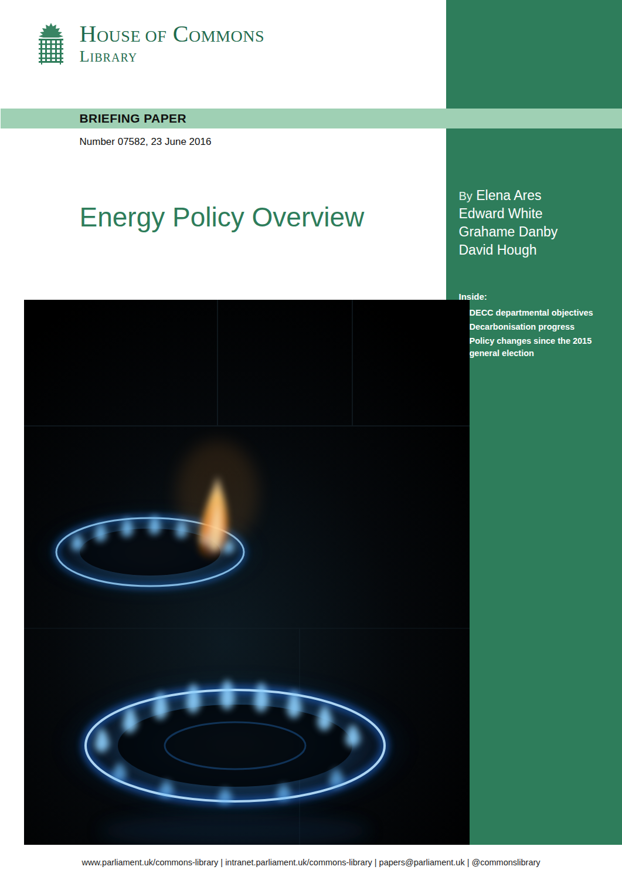HOUSE OF COMMONS LIBRARY
BRIEFING PAPER
Number 07582, 23 June 2016
Energy Policy Overview
By Elena Ares
Edward White
Grahame Danby
David Hough
Inside:
DECC departmental objectives
Decarbonisation progress
Policy changes since the 2015 general election
www.parliament.uk/commons-library | intranet.parliament.uk/commons-library | papers@parliament.uk | @commonslibrary